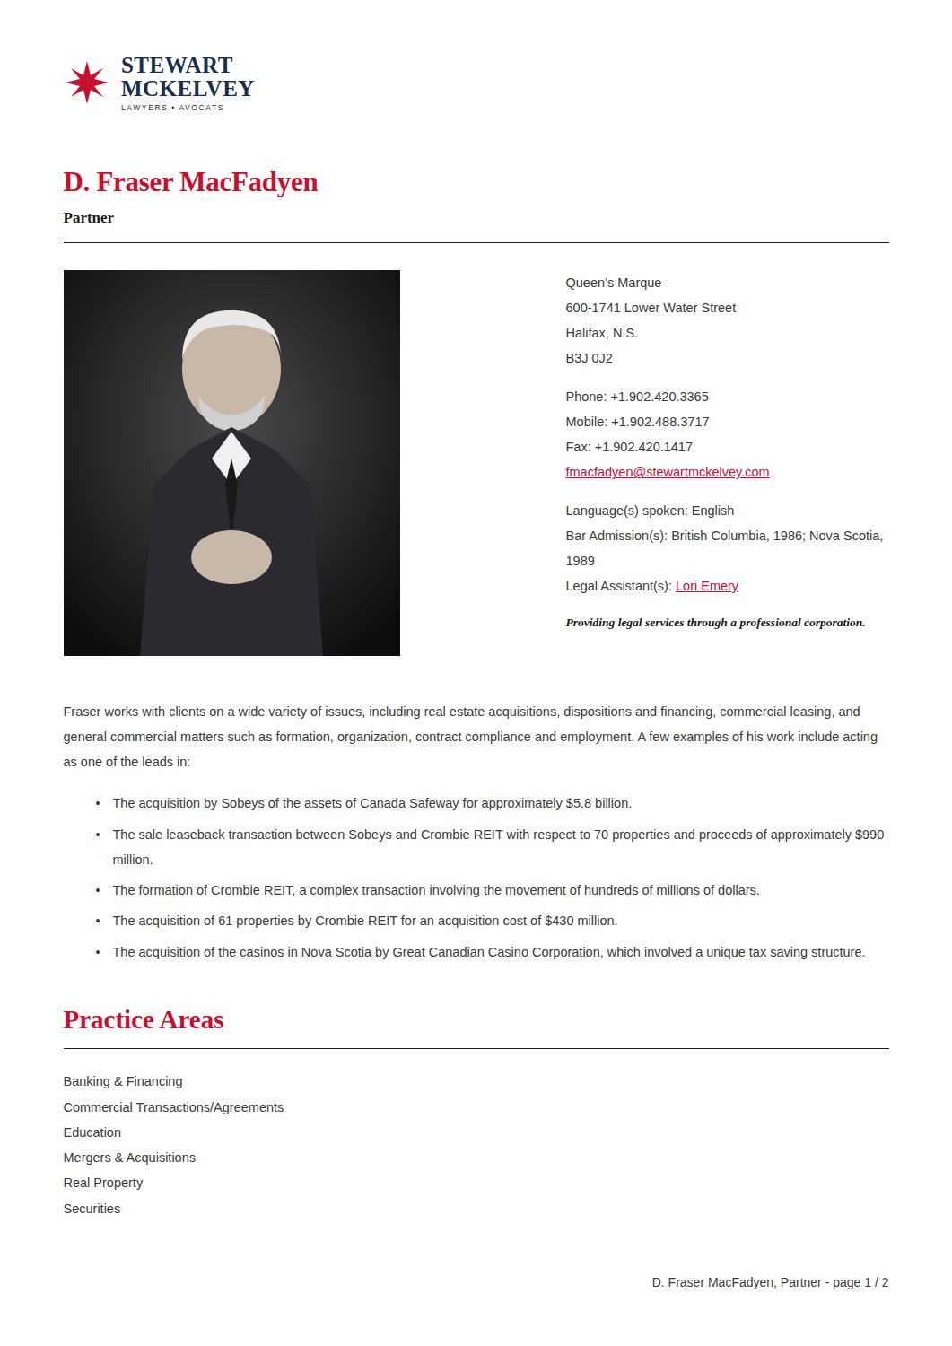STEWART MCKELVEY LAWYERS • AVOCATS
D. Fraser MacFadyen
Partner
Queen’s Marque
600-1741 Lower Water Street
Halifax, N.S.
B3J 0J2
Phone: +1.902.420.3365
Mobile: +1.902.488.3717
Fax: +1.902.420.1417
fmacfadyen@stewartmckelvey.com
Language(s) spoken: English
Bar Admission(s): British Columbia, 1986; Nova Scotia, 1989
Legal Assistant(s): Lori Emery
Providing legal services through a professional corporation.
Fraser works with clients on a wide variety of issues, including real estate acquisitions, dispositions and financing, commercial leasing, and general commercial matters such as formation, organization, contract compliance and employment. A few examples of his work include acting as one of the leads in:
The acquisition by Sobeys of the assets of Canada Safeway for approximately $5.8 billion.
The sale leaseback transaction between Sobeys and Crombie REIT with respect to 70 properties and proceeds of approximately $990 million.
The formation of Crombie REIT, a complex transaction involving the movement of hundreds of millions of dollars.
The acquisition of 61 properties by Crombie REIT for an acquisition cost of $430 million.
The acquisition of the casinos in Nova Scotia by Great Canadian Casino Corporation, which involved a unique tax saving structure.
Practice Areas
Banking & Financing
Commercial Transactions/Agreements
Education
Mergers & Acquisitions
Real Property
Securities
D. Fraser MacFadyen, Partner - page 1 / 2